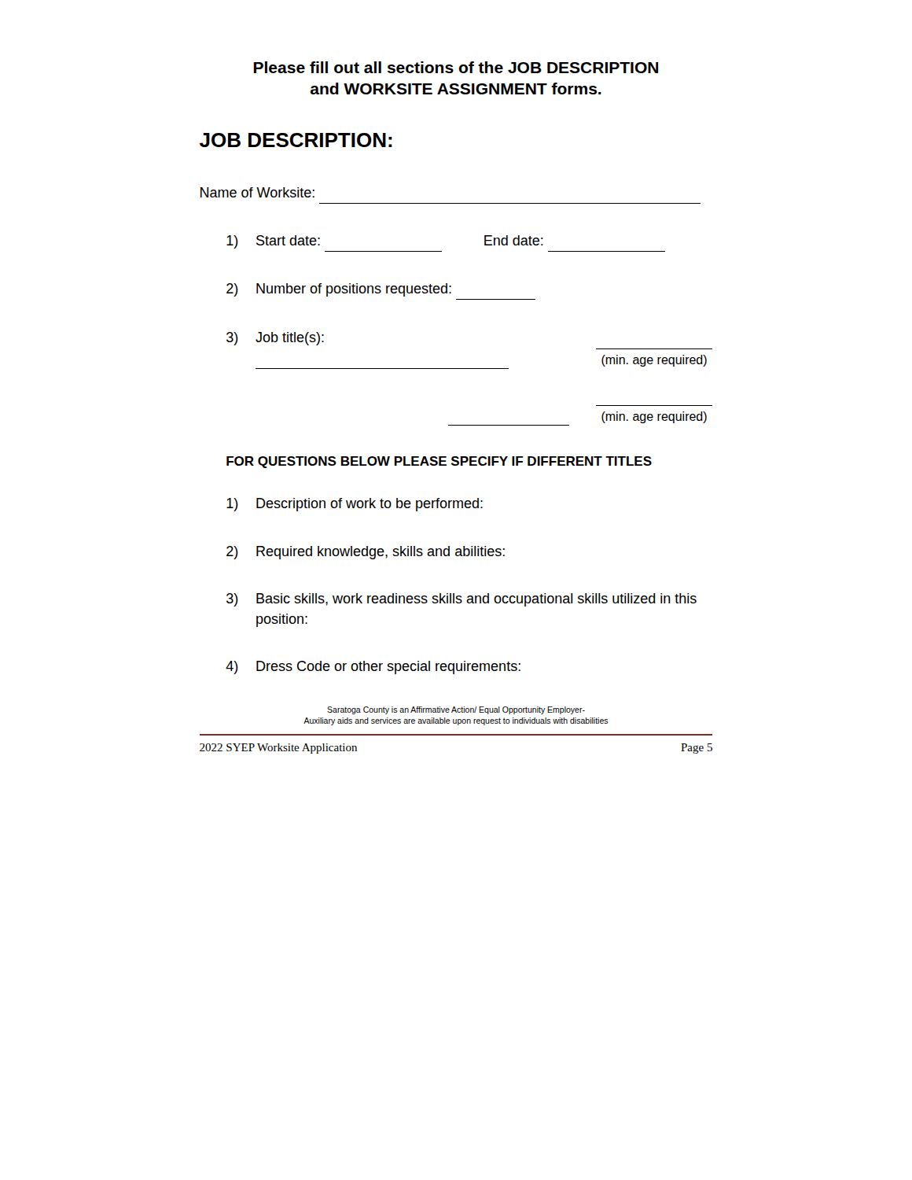Please fill out all sections of the JOB DESCRIPTION
and WORKSITE ASSIGNMENT forms.
JOB DESCRIPTION:
Name of Worksite:
Start date: End date:
Number of positions requested:
Job title(s):
(min. age required)
(min. age required)
FOR QUESTIONS BELOW PLEASE SPECIFY IF DIFFERENT TITLES
Description of work to be performed:
Required knowledge, skills and abilities:
Basic skills, work readiness skills and occupational skills utilized in this position:
Dress Code or other special requirements:
Saratoga County is an Affirmative Action/ Equal Opportunity Employer-
Auxiliary aids and services are available upon request to individuals with disabilities
2022 SYEP Worksite Application Page 5